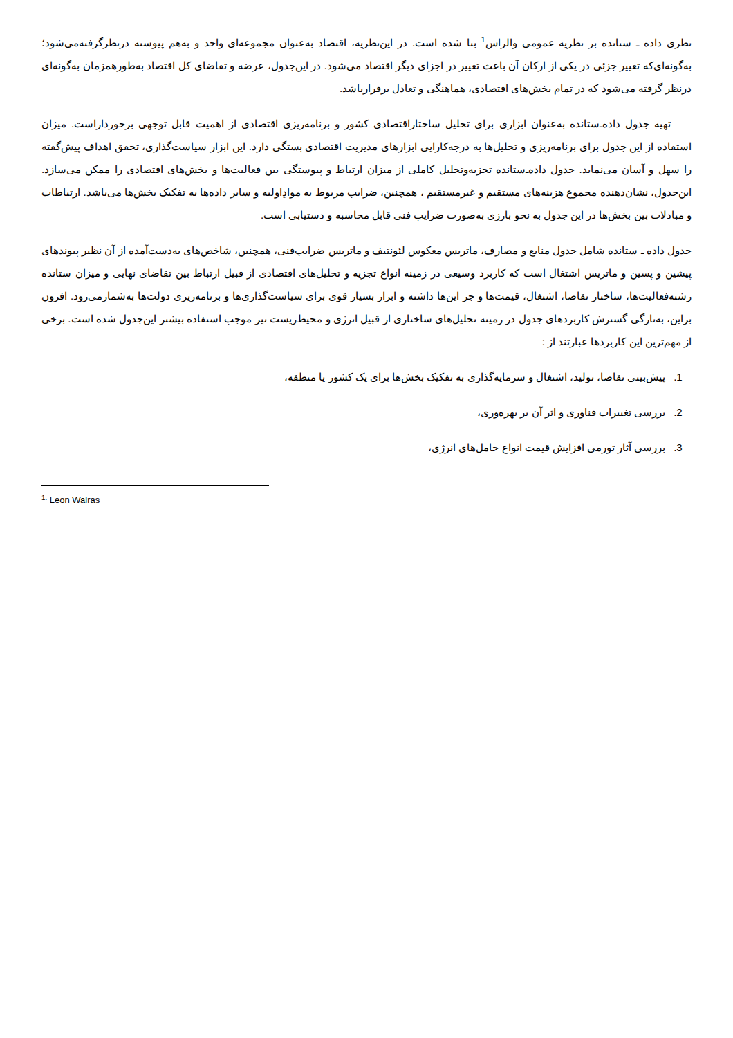نظری داده ـ ستانده بر نظریه عمومی والراس1 بنا شده است. در این‌نظریه، اقتصاد به‌عنوان مجموعه‌ای واحد و به‌هم پیوسته درنظرگرفته‌می‌شود؛ به‌گونه‌ای‌که تغییر جزئی در یکی از ارکان آن باعث تغییر در اجزای دیگر اقتصاد می‌شود. در این‌جدول، عرضه و تقاضای کل اقتصاد به‌طورهمزمان به‌گونه‌ای درنظر گرفته می‌شود که در تمام بخش‌های اقتصادی، هماهنگی و تعادل برقرارباشد.
تهیه جدول داده‌ـ‌ستانده به‌عنوان ابزاری برای تحلیل ساختاراقتصادی کشور و برنامه‌ریزی اقتصادی از اهمیت قابل توجهی برخورداراست. میزان استفاده از این جدول برای برنامه‌ریزی و تحلیل‌ها به درجه‌کارایی ابزارهای مدیریت اقتصادی بستگی دارد. این ابزار سیاست‌گذاری، تحقق اهداف پیش‌گفته را سهل و آسان می‌نماید. جدول داده‌ـ‌ستانده تجزیه‌وتحلیل کاملی از میزان ارتباط و پیوستگی بین فعالیت‌ها و بخش‌های اقتصادی را ممکن می‌سازد. این‌جدول، نشان‌دهنده مجموع هزینه‌های مستقیم و غیرمستقیم ، همچنین، ضرایب مربوط به موادِاولیه و سایر داده‌ها به تفکیک بخش‌ها می‌باشد. ارتباطات و مبادلات بین بخش‌ها در این جدول به نحو بارزی به‌صورت ضرایب فنی قابل محاسبه و دستیابی است.
جدول داده ـ ستانده شامل جدول منابع و مصارف، ماتریس معکوس لئونتیف و ماتریس ضرایب‌فنی، همچنین، شاخص‌های به‌دست‌آمده از آن نظیر پیوندهای پیشین و پسین و ماتریس اشتغال است که کاربرد وسیعی در زمینه انواع تجزیه و تحلیل‌های اقتصادی از قبیل ارتباط بین تقاضای نهایی و میزان ستانده رشته‌فعالیت‌ها، ساختار تقاضا، اشتغال، قیمت‌ها و جز این‌ها داشته و ابزار بسیار قوی برای سیاست‌گذاری‌ها و برنامه‌ریزی دولت‌ها به‌شمارمی‌رود. افزون براین، به‌تازگی گسترش کاربردهای جدول در زمینه تحلیل‌های ساختاری از قبیل انرژی و محیط‌زیست نیز موجب استفاده بیشتر این‌جدول شده است. برخی از مهم‌ترین این کاربردها عبارتند از :
پیش‌بینی تقاضا، تولید، اشتغال و سرمایه‌گذاری به تفکیک بخش‌ها برای یک کشور یا منطقه،
بررسی تغییرات فناوری و اثر آن بر بهره‌وری،
بررسی آثار تورمی افزایش قیمت انواع حامل‌های انرژی،
1. Leon Walras